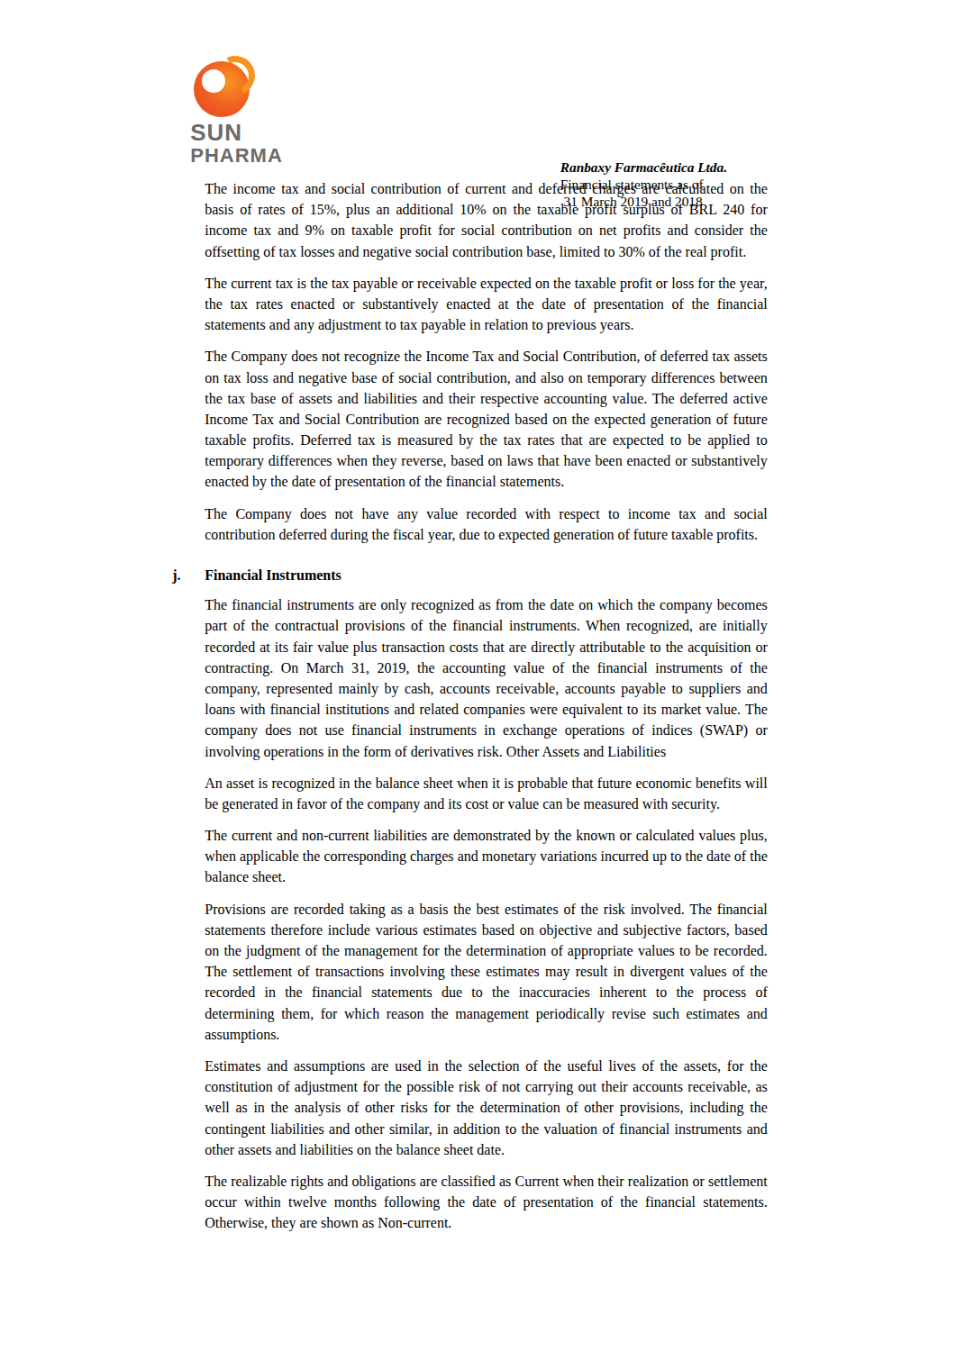SUN PHARMA
Ranbaxy Farmacêutica Ltda.
Financial statements as of
31 March 2019 and 2018
The income tax and social contribution of current and deferred charges are calculated on the basis of rates of 15%, plus an additional 10% on the taxable profit surplus of BRL 240 for income tax and 9% on taxable profit for social contribution on net profits and consider the offsetting of tax losses and negative social contribution base, limited to 30% of the real profit.
The current tax is the tax payable or receivable expected on the taxable profit or loss for the year, the tax rates enacted or substantively enacted at the date of presentation of the financial statements and any adjustment to tax payable in relation to previous years.
The Company does not recognize the Income Tax and Social Contribution, of deferred tax assets on tax loss and negative base of social contribution, and also on temporary differences between the tax base of assets and liabilities and their respective accounting value. The deferred active Income Tax and Social Contribution are recognized based on the expected generation of future taxable profits. Deferred tax is measured by the tax rates that are expected to be applied to temporary differences when they reverse, based on laws that have been enacted or substantively enacted by the date of presentation of the financial statements.
The Company does not have any value recorded with respect to income tax and social contribution deferred during the fiscal year, due to expected generation of future taxable profits.
j. Financial Instruments
The financial instruments are only recognized as from the date on which the company becomes part of the contractual provisions of the financial instruments. When recognized, are initially recorded at its fair value plus transaction costs that are directly attributable to the acquisition or contracting. On March 31, 2019, the accounting value of the financial instruments of the company, represented mainly by cash, accounts receivable, accounts payable to suppliers and loans with financial institutions and related companies were equivalent to its market value. The company does not use financial instruments in exchange operations of indices (SWAP) or involving operations in the form of derivatives risk. Other Assets and Liabilities
An asset is recognized in the balance sheet when it is probable that future economic benefits will be generated in favor of the company and its cost or value can be measured with security.
The current and non-current liabilities are demonstrated by the known or calculated values plus, when applicable the corresponding charges and monetary variations incurred up to the date of the balance sheet.
Provisions are recorded taking as a basis the best estimates of the risk involved. The financial statements therefore include various estimates based on objective and subjective factors, based on the judgment of the management for the determination of appropriate values to be recorded. The settlement of transactions involving these estimates may result in divergent values of the recorded in the financial statements due to the inaccuracies inherent to the process of determining them, for which reason the management periodically revise such estimates and assumptions.
Estimates and assumptions are used in the selection of the useful lives of the assets, for the constitution of adjustment for the possible risk of not carrying out their accounts receivable, as well as in the analysis of other risks for the determination of other provisions, including the contingent liabilities and other similar, in addition to the valuation of financial instruments and other assets and liabilities on the balance sheet date.
The realizable rights and obligations are classified as Current when their realization or settlement occur within twelve months following the date of presentation of the financial statements. Otherwise, they are shown as Non-current.